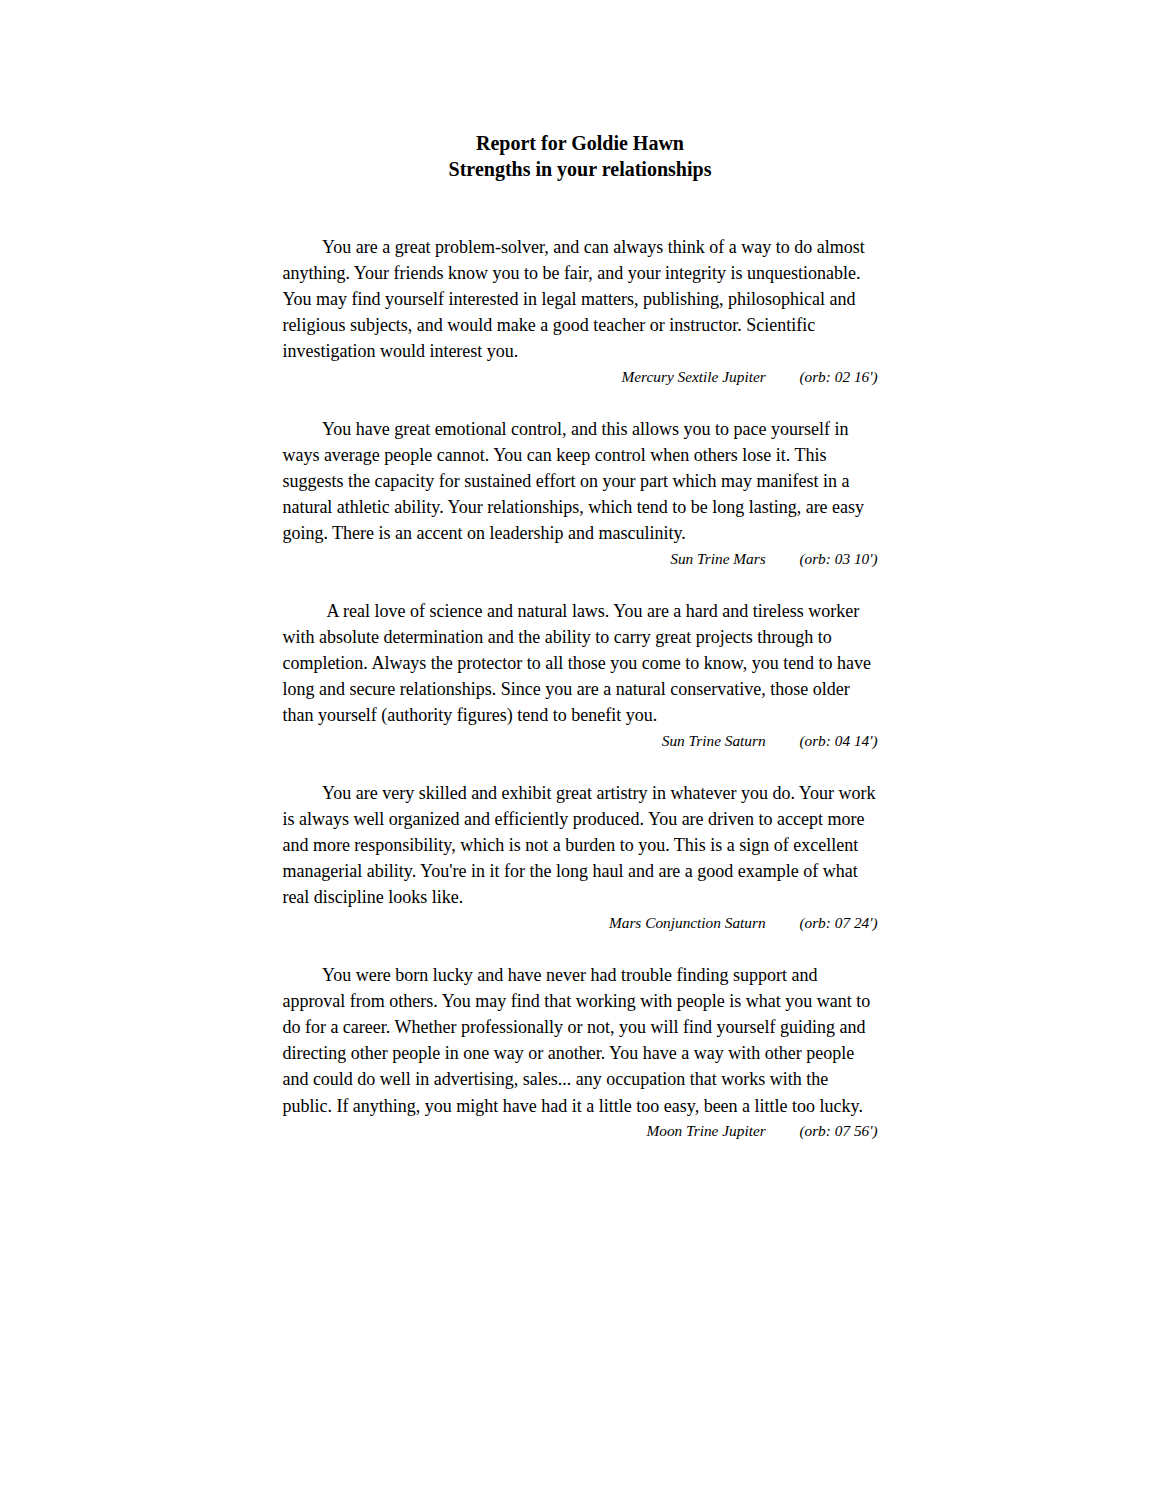Report for Goldie Hawn
Strengths in your relationships
You are a great problem-solver, and can always think of a way to do almost anything. Your friends know you to be fair, and your integrity is unquestionable. You may find yourself interested in legal matters, publishing, philosophical and religious subjects, and would make a good teacher or instructor. Scientific investigation would interest you.
Mercury Sextile Jupiter(orb: 02 16')
You have great emotional control, and this allows you to pace yourself in ways average people cannot. You can keep control when others lose it. This suggests the capacity for sustained effort on your part which may manifest in a natural athletic ability. Your relationships, which tend to be long lasting, are easy going. There is an accent on leadership and masculinity.
Sun Trine Mars(orb: 03 10')
A real love of science and natural laws. You are a hard and tireless worker with absolute determination and the ability to carry great projects through to completion. Always the protector to all those you come to know, you tend to have long and secure relationships. Since you are a natural conservative, those older than yourself (authority figures) tend to benefit you.
Sun Trine Saturn(orb: 04 14')
You are very skilled and exhibit great artistry in whatever you do. Your work is always well organized and efficiently produced. You are driven to accept more and more responsibility, which is not a burden to you. This is a sign of excellent managerial ability. You're in it for the long haul and are a good example of what real discipline looks like.
Mars Conjunction Saturn(orb: 07 24')
You were born lucky and have never had trouble finding support and approval from others. You may find that working with people is what you want to do for a career. Whether professionally or not, you will find yourself guiding and directing other people in one way or another. You have a way with other people and could do well in advertising, sales... any occupation that works with the public. If anything, you might have had it a little too easy, been a little too lucky.
Moon Trine Jupiter(orb: 07 56')